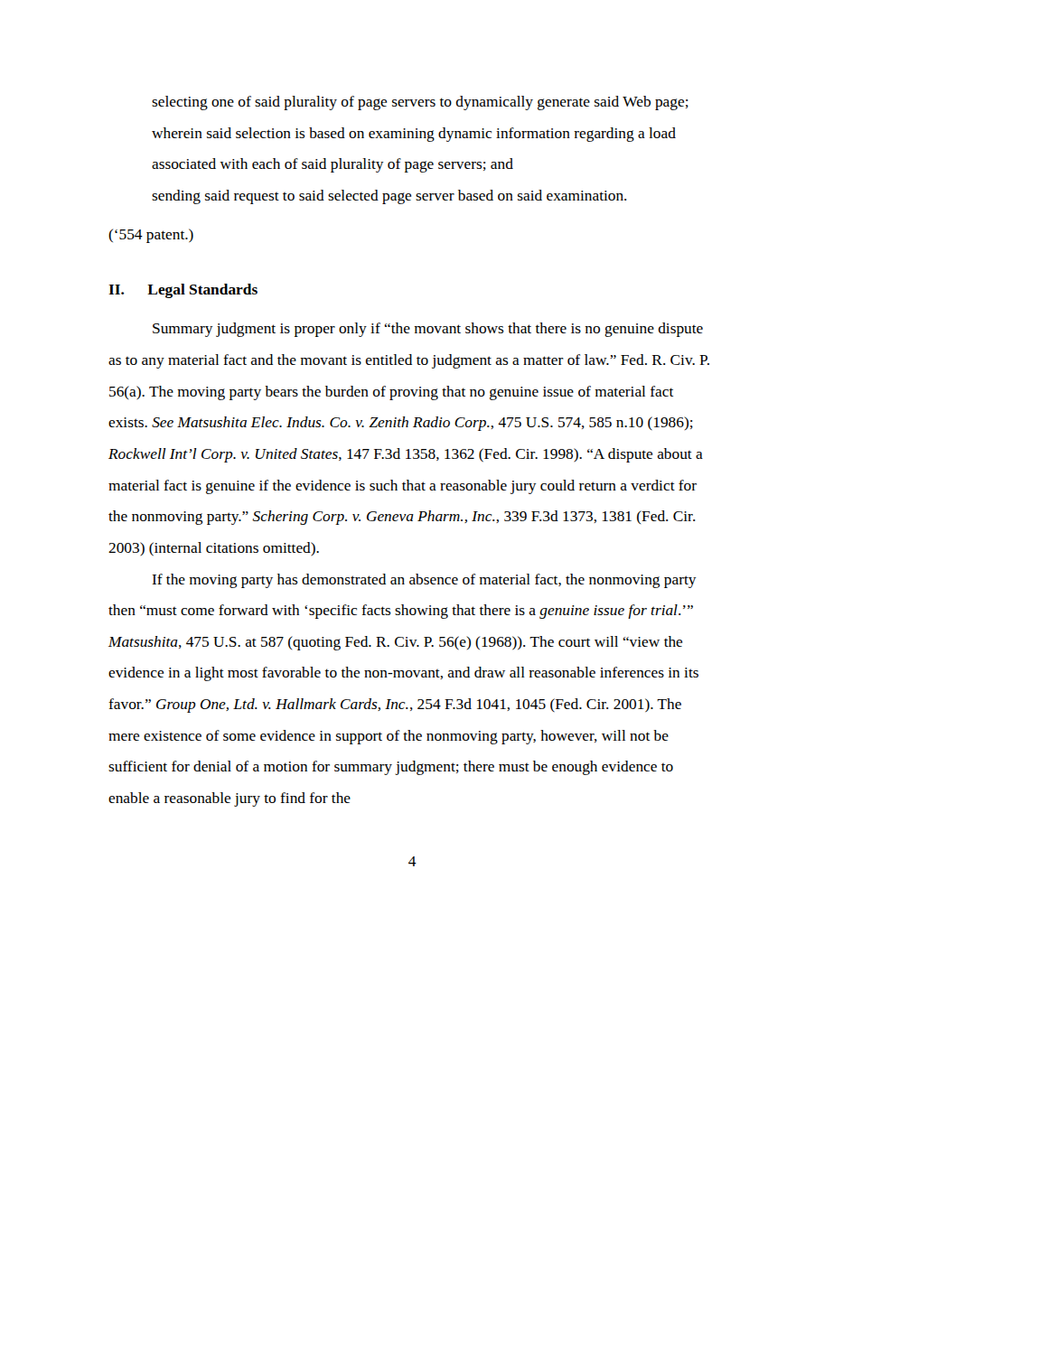selecting one of said plurality of page servers to dynamically generate said Web page;
wherein said selection is based on examining dynamic information regarding a load associated with each of said plurality of page servers; and
sending said request to said selected page server based on said examination.
(‘554 patent.)
II. Legal Standards
Summary judgment is proper only if “the movant shows that there is no genuine dispute as to any material fact and the movant is entitled to judgment as a matter of law.” Fed. R. Civ. P. 56(a). The moving party bears the burden of proving that no genuine issue of material fact exists. See Matsushita Elec. Indus. Co. v. Zenith Radio Corp., 475 U.S. 574, 585 n.10 (1986); Rockwell Int’l Corp. v. United States, 147 F.3d 1358, 1362 (Fed. Cir. 1998). “A dispute about a material fact is genuine if the evidence is such that a reasonable jury could return a verdict for the nonmoving party.” Schering Corp. v. Geneva Pharm., Inc., 339 F.3d 1373, 1381 (Fed. Cir. 2003) (internal citations omitted).
If the moving party has demonstrated an absence of material fact, the nonmoving party then “must come forward with ‘specific facts showing that there is a genuine issue for trial.’” Matsushita, 475 U.S. at 587 (quoting Fed. R. Civ. P. 56(e) (1968)). The court will “view the evidence in a light most favorable to the non-movant, and draw all reasonable inferences in its favor.” Group One, Ltd. v. Hallmark Cards, Inc., 254 F.3d 1041, 1045 (Fed. Cir. 2001). The mere existence of some evidence in support of the nonmoving party, however, will not be sufficient for denial of a motion for summary judgment; there must be enough evidence to enable a reasonable jury to find for the
4